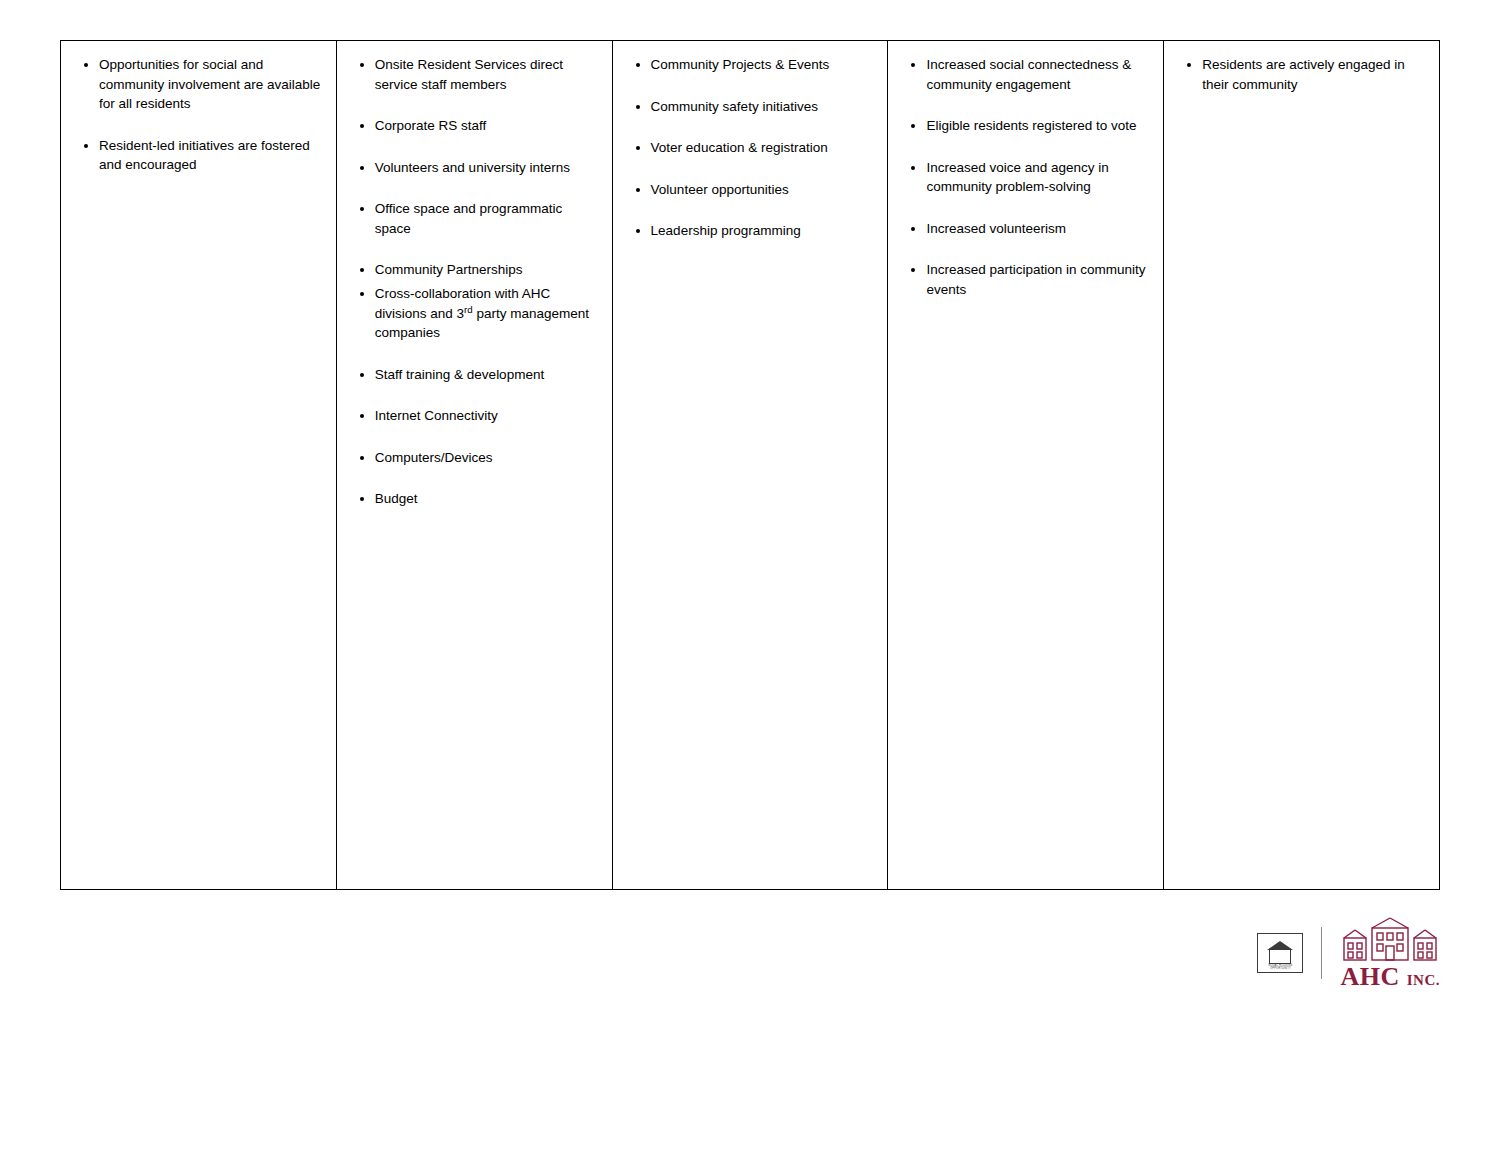| Opportunities for social and community involvement are available for all residents Resident-led initiatives are fostered and encouraged | Onsite Resident Services direct service staff members Corporate RS staff Volunteers and university interns Office space and programmatic space Community Partnerships Cross-collaboration with AHC divisions and 3 rd party management companies Staff training & development Internet Connectivity Computers/Devices Budget | Community Projects & Events Community safety initiatives Voter education & registration Volunteer opportunities Leadership programming | Increased social connectedness & community engagement Eligible residents registered to vote Increased voice and agency in community problem-solving Increased volunteerism Increased participation in community events | Residents are actively engaged in their community |
EQUAL HOUSING
OPPORTUNITY
AHC INC.